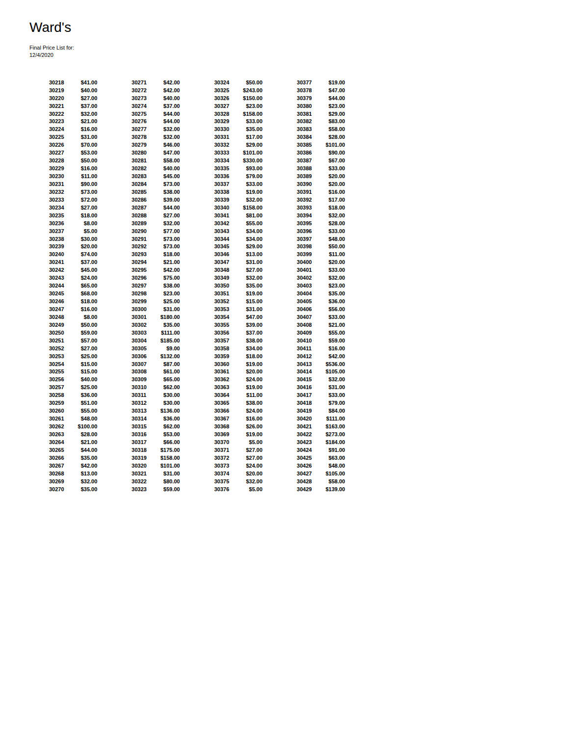Ward's
Final Price List for:
12/4/2020
| 30218 | $41.00 | 30271 | $42.00 | 30324 | $50.00 | 30377 | $19.00 |
| 30219 | $40.00 | 30272 | $42.00 | 30325 | $243.00 | 30378 | $47.00 |
| 30220 | $27.00 | 30273 | $40.00 | 30326 | $150.00 | 30379 | $44.00 |
| 30221 | $37.00 | 30274 | $37.00 | 30327 | $23.00 | 30380 | $23.00 |
| 30222 | $32.00 | 30275 | $44.00 | 30328 | $158.00 | 30381 | $29.00 |
| 30223 | $21.00 | 30276 | $44.00 | 30329 | $33.00 | 30382 | $83.00 |
| 30224 | $16.00 | 30277 | $32.00 | 30330 | $35.00 | 30383 | $58.00 |
| 30225 | $31.00 | 30278 | $32.00 | 30331 | $17.00 | 30384 | $28.00 |
| 30226 | $70.00 | 30279 | $46.00 | 30332 | $29.00 | 30385 | $101.00 |
| 30227 | $53.00 | 30280 | $47.00 | 30333 | $101.00 | 30386 | $90.00 |
| 30228 | $50.00 | 30281 | $58.00 | 30334 | $330.00 | 30387 | $67.00 |
| 30229 | $16.00 | 30282 | $40.00 | 30335 | $93.00 | 30388 | $33.00 |
| 30230 | $11.00 | 30283 | $45.00 | 30336 | $79.00 | 30389 | $20.00 |
| 30231 | $90.00 | 30284 | $73.00 | 30337 | $33.00 | 30390 | $20.00 |
| 30232 | $73.00 | 30285 | $38.00 | 30338 | $19.00 | 30391 | $16.00 |
| 30233 | $72.00 | 30286 | $39.00 | 30339 | $32.00 | 30392 | $17.00 |
| 30234 | $27.00 | 30287 | $44.00 | 30340 | $158.00 | 30393 | $18.00 |
| 30235 | $18.00 | 30288 | $27.00 | 30341 | $81.00 | 30394 | $32.00 |
| 30236 | $8.00 | 30289 | $32.00 | 30342 | $55.00 | 30395 | $28.00 |
| 30237 | $5.00 | 30290 | $77.00 | 30343 | $34.00 | 30396 | $33.00 |
| 30238 | $30.00 | 30291 | $73.00 | 30344 | $34.00 | 30397 | $48.00 |
| 30239 | $20.00 | 30292 | $73.00 | 30345 | $29.00 | 30398 | $50.00 |
| 30240 | $74.00 | 30293 | $18.00 | 30346 | $13.00 | 30399 | $11.00 |
| 30241 | $37.00 | 30294 | $21.00 | 30347 | $31.00 | 30400 | $20.00 |
| 30242 | $45.00 | 30295 | $42.00 | 30348 | $27.00 | 30401 | $33.00 |
| 30243 | $24.00 | 30296 | $75.00 | 30349 | $32.00 | 30402 | $32.00 |
| 30244 | $65.00 | 30297 | $38.00 | 30350 | $35.00 | 30403 | $23.00 |
| 30245 | $68.00 | 30298 | $23.00 | 30351 | $19.00 | 30404 | $35.00 |
| 30246 | $18.00 | 30299 | $25.00 | 30352 | $15.00 | 30405 | $36.00 |
| 30247 | $16.00 | 30300 | $31.00 | 30353 | $31.00 | 30406 | $56.00 |
| 30248 | $8.00 | 30301 | $180.00 | 30354 | $47.00 | 30407 | $33.00 |
| 30249 | $50.00 | 30302 | $35.00 | 30355 | $39.00 | 30408 | $21.00 |
| 30250 | $59.00 | 30303 | $111.00 | 30356 | $37.00 | 30409 | $55.00 |
| 30251 | $57.00 | 30304 | $185.00 | 30357 | $38.00 | 30410 | $59.00 |
| 30252 | $27.00 | 30305 | $9.00 | 30358 | $34.00 | 30411 | $16.00 |
| 30253 | $25.00 | 30306 | $132.00 | 30359 | $18.00 | 30412 | $42.00 |
| 30254 | $15.00 | 30307 | $87.00 | 30360 | $19.00 | 30413 | $536.00 |
| 30255 | $15.00 | 30308 | $61.00 | 30361 | $20.00 | 30414 | $105.00 |
| 30256 | $40.00 | 30309 | $65.00 | 30362 | $24.00 | 30415 | $32.00 |
| 30257 | $25.00 | 30310 | $62.00 | 30363 | $19.00 | 30416 | $31.00 |
| 30258 | $36.00 | 30311 | $30.00 | 30364 | $11.00 | 30417 | $33.00 |
| 30259 | $51.00 | 30312 | $30.00 | 30365 | $38.00 | 30418 | $79.00 |
| 30260 | $55.00 | 30313 | $136.00 | 30366 | $24.00 | 30419 | $84.00 |
| 30261 | $48.00 | 30314 | $36.00 | 30367 | $16.00 | 30420 | $111.00 |
| 30262 | $100.00 | 30315 | $62.00 | 30368 | $26.00 | 30421 | $163.00 |
| 30263 | $28.00 | 30316 | $53.00 | 30369 | $19.00 | 30422 | $273.00 |
| 30264 | $21.00 | 30317 | $66.00 | 30370 | $5.00 | 30423 | $184.00 |
| 30265 | $44.00 | 30318 | $175.00 | 30371 | $27.00 | 30424 | $91.00 |
| 30266 | $35.00 | 30319 | $158.00 | 30372 | $27.00 | 30425 | $63.00 |
| 30267 | $42.00 | 30320 | $101.00 | 30373 | $24.00 | 30426 | $48.00 |
| 30268 | $13.00 | 30321 | $31.00 | 30374 | $20.00 | 30427 | $105.00 |
| 30269 | $32.00 | 30322 | $80.00 | 30375 | $32.00 | 30428 | $58.00 |
| 30270 | $35.00 | 30323 | $59.00 | 30376 | $5.00 | 30429 | $139.00 |